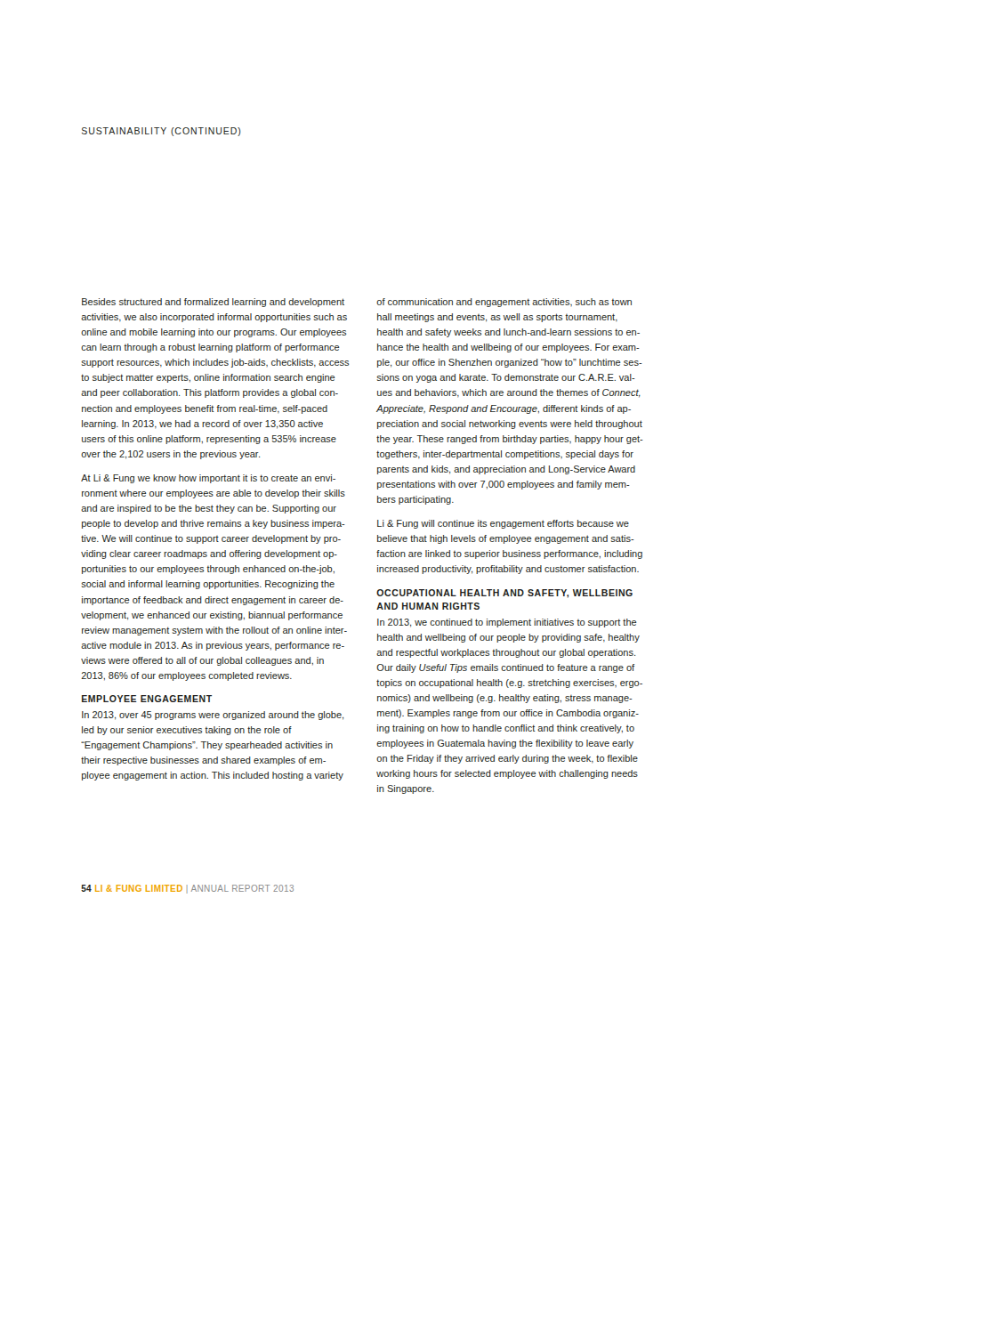Sustainability (continued)
Besides structured and formalized learning and development activities, we also incorporated informal opportunities such as online and mobile learning into our programs. Our employees can learn through a robust learning platform of performance support resources, which includes job-aids, checklists, access to subject matter experts, online information search engine and peer collaboration. This platform provides a global connection and employees benefit from real-time, self-paced learning. In 2013, we had a record of over 13,350 active users of this online platform, representing a 535% increase over the 2,102 users in the previous year.
At Li & Fung we know how important it is to create an environment where our employees are able to develop their skills and are inspired to be the best they can be. Supporting our people to develop and thrive remains a key business imperative. We will continue to support career development by providing clear career roadmaps and offering development opportunities to our employees through enhanced on-the-job, social and informal learning opportunities. Recognizing the importance of feedback and direct engagement in career development, we enhanced our existing, biannual performance review management system with the rollout of an online interactive module in 2013. As in previous years, performance reviews were offered to all of our global colleagues and, in 2013, 86% of our employees completed reviews.
Employee Engagement
In 2013, over 45 programs were organized around the globe, led by our senior executives taking on the role of “Engagement Champions”. They spearheaded activities in their respective businesses and shared examples of employee engagement in action. This included hosting a variety of communication and engagement activities, such as town hall meetings and events, as well as sports tournament, health and safety weeks and lunch-and-learn sessions to enhance the health and wellbeing of our employees. For example, our office in Shenzhen organized “how to” lunchtime sessions on yoga and karate. To demonstrate our C.A.R.E. values and behaviors, which are around the themes of Connect, Appreciate, Respond and Encourage, different kinds of appreciation and social networking events were held throughout the year. These ranged from birthday parties, happy hour get-togethers, inter-departmental competitions, special days for parents and kids, and appreciation and Long-Service Award presentations with over 7,000 employees and family members participating.
Li & Fung will continue its engagement efforts because we believe that high levels of employee engagement and satisfaction are linked to superior business performance, including increased productivity, profitability and customer satisfaction.
Occupational Health and Safety, Wellbeing
and Human Rights
In 2013, we continued to implement initiatives to support the health and wellbeing of our people by providing safe, healthy and respectful workplaces throughout our global operations. Our daily Useful Tips emails continued to feature a range of topics on occupational health (e.g. stretching exercises, ergonomics) and wellbeing (e.g. healthy eating, stress management). Examples range from our office in Cambodia organizing training on how to handle conflict and think creatively, to employees in Guatemala having the flexibility to leave early on the Friday if they arrived early during the week, to flexible working hours for selected employee with challenging needs in Singapore.
54 LI & FUNG LIMITED | ANNUAL REPORT 2013